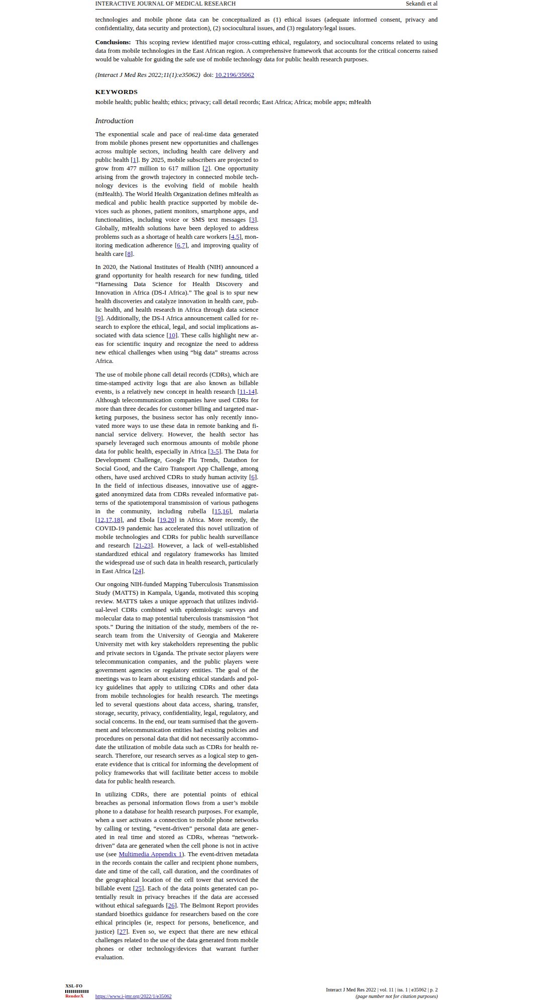Interactive Journal of Medical Research
Sekandi et al
technologies and mobile phone data can be conceptualized as (1) ethical issues (adequate informed consent, privacy and confidentiality, data security and protection), (2) sociocultural issues, and (3) regulatory/legal issues.
Conclusions: This scoping review identified major cross-cutting ethical, regulatory, and sociocultural concerns related to using data from mobile technologies in the East African region. A comprehensive framework that accounts for the critical concerns raised would be valuable for guiding the safe use of mobile technology data for public health research purposes.
(Interact J Med Res 2022;11(1):e35062) doi: 10.2196/35062
KEYWORDS
mobile health; public health; ethics; privacy; call detail records; East Africa; Africa; mobile apps; mHealth
Introduction
The exponential scale and pace of real-time data generated from mobile phones present new opportunities and challenges across multiple sectors, including health care delivery and public health [1]. By 2025, mobile subscribers are projected to grow from 477 million to 617 million [2]. One opportunity arising from the growth trajectory in connected mobile technology devices is the evolving field of mobile health (mHealth). The World Health Organization defines mHealth as medical and public health practice supported by mobile devices such as phones, patient monitors, smartphone apps, and functionalities, including voice or SMS text messages [3]. Globally, mHealth solutions have been deployed to address problems such as a shortage of health care workers [4,5], monitoring medication adherence [6,7], and improving quality of health care [8].
In 2020, the National Institutes of Health (NIH) announced a grand opportunity for health research for new funding, titled “Harnessing Data Science for Health Discovery and Innovation in Africa (DS-I Africa).” The goal is to spur new health discoveries and catalyze innovation in health care, public health, and health research in Africa through data science [9]. Additionally, the DS-I Africa announcement called for research to explore the ethical, legal, and social implications associated with data science [10]. These calls highlight new areas for scientific inquiry and recognize the need to address new ethical challenges when using “big data” streams across Africa.
The use of mobile phone call detail records (CDRs), which are time-stamped activity logs that are also known as billable events, is a relatively new concept in health research [11-14]. Although telecommunication companies have used CDRs for more than three decades for customer billing and targeted marketing purposes, the business sector has only recently innovated more ways to use these data in remote banking and financial service delivery. However, the health sector has sparsely leveraged such enormous amounts of mobile phone data for public health, especially in Africa [3-5]. The Data for Development Challenge, Google Flu Trends, Datathon for Social Good, and the Cairo Transport App Challenge, among others, have used archived CDRs to study human activity [6]. In the field of infectious diseases, innovative use of aggregated anonymized data from CDRs revealed informative patterns of the spatiotemporal transmission of various pathogens in the community, including rubella [15,16], malaria [12,17,18], and Ebola [19,20] in Africa. More recently, the COVID-19 pandemic has accelerated this novel utilization of mobile technologies and CDRs for public health surveillance and research [21-23]. However, a lack of well-established standardized ethical and regulatory frameworks has limited the widespread use of such data in health research, particularly in East Africa [24].
Our ongoing NIH-funded Mapping Tuberculosis Transmission Study (MATTS) in Kampala, Uganda, motivated this scoping review. MATTS takes a unique approach that utilizes individual-level CDRs combined with epidemiologic surveys and molecular data to map potential tuberculosis transmission “hot spots.” During the initiation of the study, members of the research team from the University of Georgia and Makerere University met with key stakeholders representing the public and private sectors in Uganda. The private sector players were telecommunication companies, and the public players were government agencies or regulatory entities. The goal of the meetings was to learn about existing ethical standards and policy guidelines that apply to utilizing CDRs and other data from mobile technologies for health research. The meetings led to several questions about data access, sharing, transfer, storage, security, privacy, confidentiality, legal, regulatory, and social concerns. In the end, our team surmised that the government and telecommunication entities had existing policies and procedures on personal data that did not necessarily accommodate the utilization of mobile data such as CDRs for health research. Therefore, our research serves as a logical step to generate evidence that is critical for informing the development of policy frameworks that will facilitate better access to mobile data for public health research.
In utilizing CDRs, there are potential points of ethical breaches as personal information flows from a user’s mobile phone to a database for health research purposes. For example, when a user activates a connection to mobile phone networks by calling or texting, “event-driven” personal data are generated in real time and stored as CDRs, whereas “network-driven” data are generated when the cell phone is not in active use (see Multimedia Appendix 1). The event-driven metadata in the records contain the caller and recipient phone numbers, date and time of the call, call duration, and the coordinates of the geographical location of the cell tower that serviced the billable event [25]. Each of the data points generated can potentially result in privacy breaches if the data are accessed without ethical safeguards [26]. The Belmont Report provides standard bioethics guidance for researchers based on the core ethical principles (ie, respect for persons, beneficence, and justice) [27]. Even so, we expect that there are new ethical challenges related to the use of the data generated from mobile phones or other technology/devices that warrant further evaluation.
https://www.i-jmr.org/2022/1/e35062
Interact J Med Res 2022 | vol. 11 | iss. 1 | e35062 | p. 2
(page number not for citation purposes)
XSL·FO
RenderX